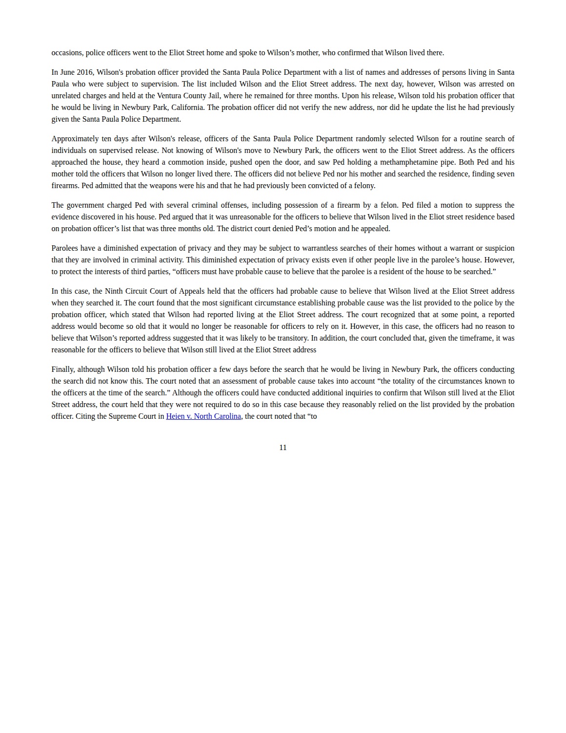occasions, police officers went to the Eliot Street home and spoke to Wilson’s mother, who confirmed that Wilson lived there.
In June 2016, Wilson's probation officer provided the Santa Paula Police Department with a list of names and addresses of persons living in Santa Paula who were subject to supervision. The list included Wilson and the Eliot Street address. The next day, however, Wilson was arrested on unrelated charges and held at the Ventura County Jail, where he remained for three months. Upon his release, Wilson told his probation officer that he would be living in Newbury Park, California. The probation officer did not verify the new address, nor did he update the list he had previously given the Santa Paula Police Department.
Approximately ten days after Wilson's release, officers of the Santa Paula Police Department randomly selected Wilson for a routine search of individuals on supervised release. Not knowing of Wilson's move to Newbury Park, the officers went to the Eliot Street address. As the officers approached the house, they heard a commotion inside, pushed open the door, and saw Ped holding a methamphetamine pipe. Both Ped and his mother told the officers that Wilson no longer lived there. The officers did not believe Ped nor his mother and searched the residence, finding seven firearms. Ped admitted that the weapons were his and that he had previously been convicted of a felony.
The government charged Ped with several criminal offenses, including possession of a firearm by a felon. Ped filed a motion to suppress the evidence discovered in his house. Ped argued that it was unreasonable for the officers to believe that Wilson lived in the Eliot street residence based on probation officer’s list that was three months old. The district court denied Ped’s motion and he appealed.
Parolees have a diminished expectation of privacy and they may be subject to warrantless searches of their homes without a warrant or suspicion that they are involved in criminal activity. This diminished expectation of privacy exists even if other people live in the parolee’s house. However, to protect the interests of third parties, “officers must have probable cause to believe that the parolee is a resident of the house to be searched.”
In this case, the Ninth Circuit Court of Appeals held that the officers had probable cause to believe that Wilson lived at the Eliot Street address when they searched it. The court found that the most significant circumstance establishing probable cause was the list provided to the police by the probation officer, which stated that Wilson had reported living at the Eliot Street address. The court recognized that at some point, a reported address would become so old that it would no longer be reasonable for officers to rely on it. However, in this case, the officers had no reason to believe that Wilson’s reported address suggested that it was likely to be transitory. In addition, the court concluded that, given the timeframe, it was reasonable for the officers to believe that Wilson still lived at the Eliot Street address
Finally, although Wilson told his probation officer a few days before the search that he would be living in Newbury Park, the officers conducting the search did not know this. The court noted that an assessment of probable cause takes into account “the totality of the circumstances known to the officers at the time of the search.” Although the officers could have conducted additional inquiries to confirm that Wilson still lived at the Eliot Street address, the court held that they were not required to do so in this case because they reasonably relied on the list provided by the probation officer. Citing the Supreme Court in Heien v. North Carolina, the court noted that “to
11